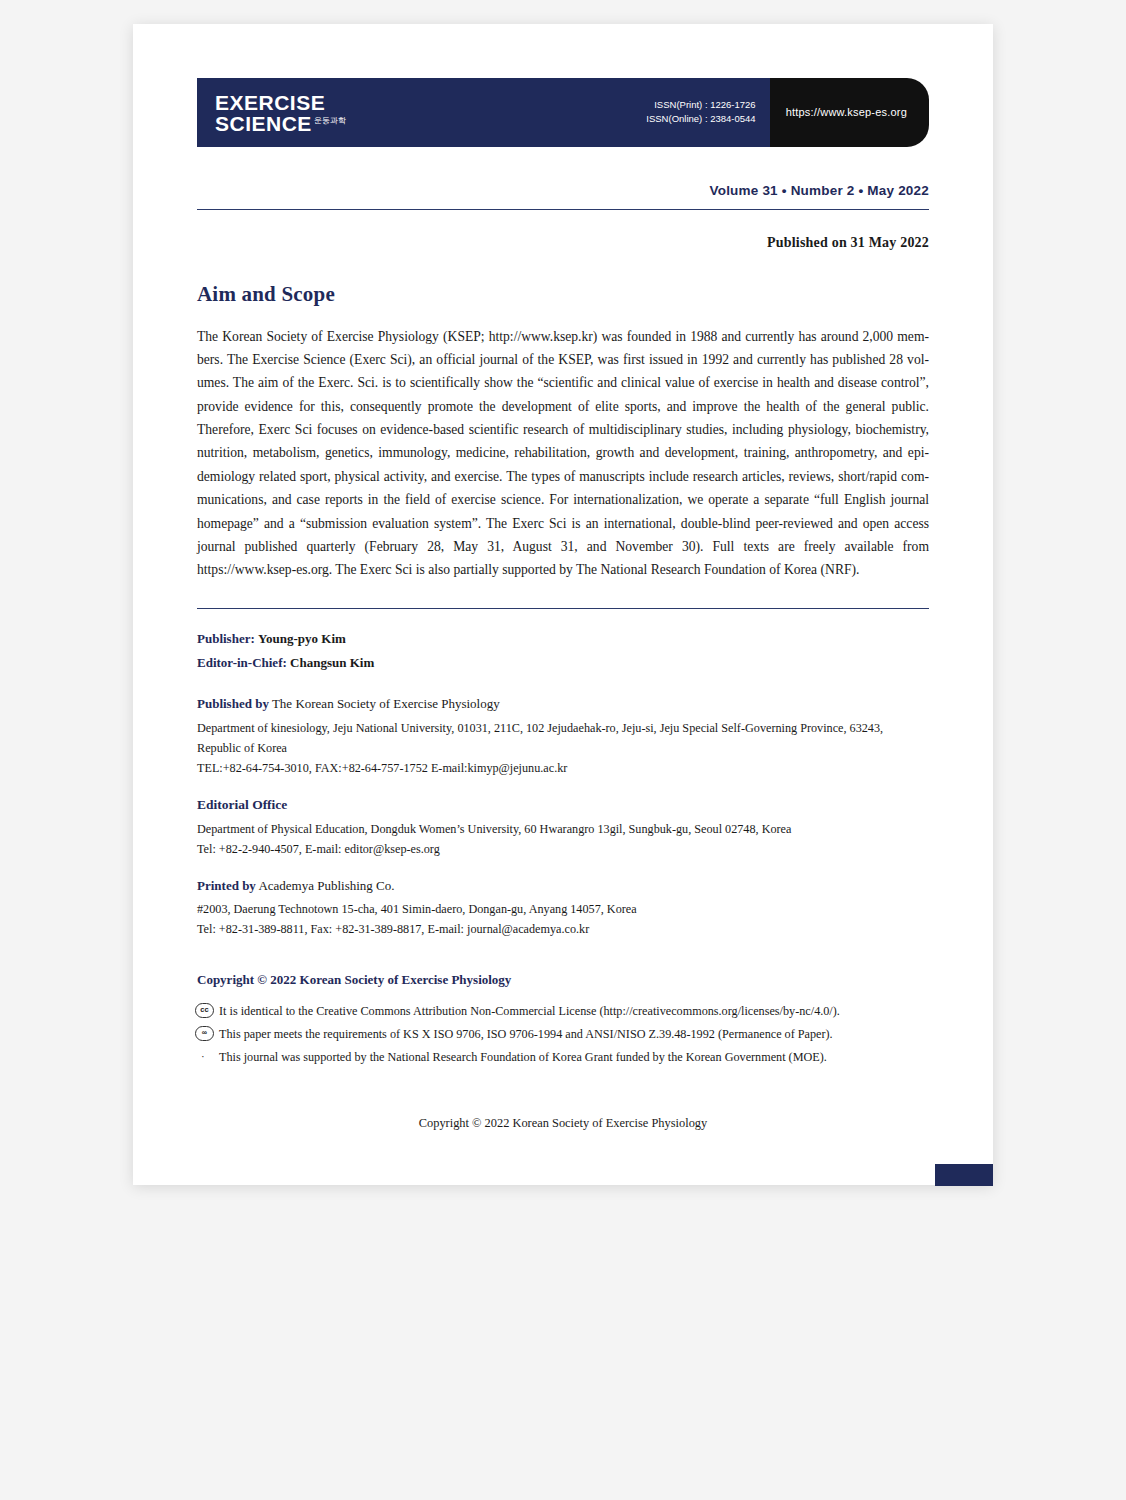EXERCISE SCIENCE운동과학
ISSN(Print) : 1226-1726
ISSN(Online) : 2384-0544
https://www.ksep-es.org
Volume 31 • Number 2 • May 2022
Published on 31 May 2022
Aim and Scope
The Korean Society of Exercise Physiology (KSEP; http://www.ksep.kr) was founded in 1988 and currently has around 2,000 members. The Exercise Science (Exerc Sci), an official journal of the KSEP, was first issued in 1992 and currently has published 28 volumes. The aim of the Exerc. Sci. is to scientifically show the “scientific and clinical value of exercise in health and disease control”, provide evidence for this, consequently promote the development of elite sports, and improve the health of the general public. Therefore, Exerc Sci focuses on evidence-based scientific research of multidisciplinary studies, including physiology, biochemistry, nutrition, metabolism, genetics, immunology, medicine, rehabilitation, growth and development, training, anthropometry, and epidemiology related sport, physical activity, and exercise. The types of manuscripts include research articles, reviews, short/rapid communications, and case reports in the field of exercise science. For internationalization, we operate a separate “full English journal homepage” and a “submission evaluation system”. The Exerc Sci is an international, double-blind peer-reviewed and open access journal published quarterly (February 28, May 31, August 31, and November 30). Full texts are freely available from https://www.ksep-es.org. The Exerc Sci is also partially supported by The National Research Foundation of Korea (NRF).
Publisher: Young-pyo Kim
Editor-in-Chief: Changsun Kim
Published by The Korean Society of Exercise Physiology
Department of kinesiology, Jeju National University, 01031, 211C, 102 Jejudaehak-ro, Jeju-si, Jeju Special Self-Governing Province, 63243, Republic of Korea
TEL:+82-64-754-3010, FAX:+82-64-757-1752 E-mail:kimyp@jejunu.ac.kr
Editorial Office
Department of Physical Education, Dongduk Women’s University, 60 Hwarangro 13gil, Sungbuk-gu, Seoul 02748, Korea
Tel: +82-2-940-4507, E-mail: editor@ksep-es.org
Printed by Academya Publishing Co.
#2003, Daerung Technotown 15-cha, 401 Simin-daero, Dongan-gu, Anyang 14057, Korea
Tel: +82-31-389-8811, Fax: +82-31-389-8817, E-mail: journal@academya.co.kr
Copyright © 2022 Korean Society of Exercise Physiology
cc It is identical to the Creative Commons Attribution Non-Commercial License (http://creativecommons.org/licenses/by-nc/4.0/).
∞This paper meets the requirements of KS X ISO 9706, ISO 9706-1994 and ANSI/NISO Z.39.48-1992 (Permanence of Paper).
·This journal was supported by the National Research Foundation of Korea Grant funded by the Korean Government (MOE).
Copyright © 2022 Korean Society of Exercise Physiology